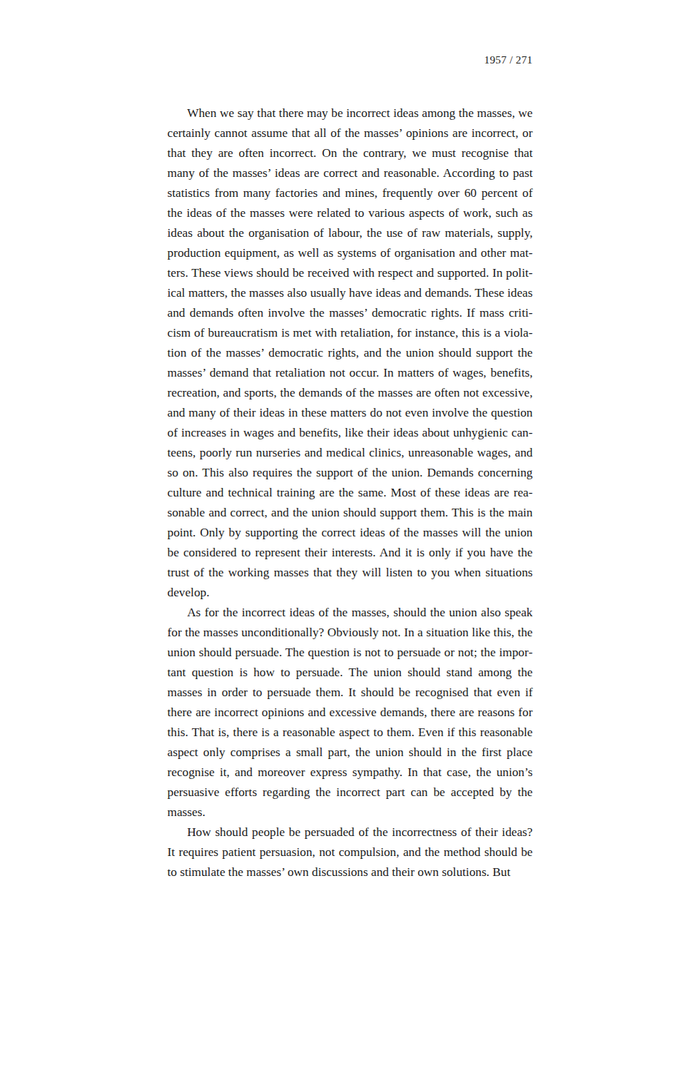1957 / 271
When we say that there may be incorrect ideas among the masses, we certainly cannot assume that all of the masses’ opinions are incorrect, or that they are often incorrect. On the contrary, we must recognise that many of the masses’ ideas are correct and reasonable. According to past statistics from many factories and mines, frequently over 60 percent of the ideas of the masses were related to various aspects of work, such as ideas about the organisation of labour, the use of raw materials, supply, production equipment, as well as systems of organisation and other matters. These views should be received with respect and supported. In political matters, the masses also usually have ideas and demands. These ideas and demands often involve the masses’ democratic rights. If mass criticism of bureaucratism is met with retaliation, for instance, this is a violation of the masses’ democratic rights, and the union should support the masses’ demand that retaliation not occur. In matters of wages, benefits, recreation, and sports, the demands of the masses are often not excessive, and many of their ideas in these matters do not even involve the question of increases in wages and benefits, like their ideas about unhygienic canteens, poorly run nurseries and medical clinics, unreasonable wages, and so on. This also requires the support of the union. Demands concerning culture and technical training are the same. Most of these ideas are reasonable and correct, and the union should support them. This is the main point. Only by supporting the correct ideas of the masses will the union be considered to represent their interests. And it is only if you have the trust of the working masses that they will listen to you when situations develop.
As for the incorrect ideas of the masses, should the union also speak for the masses unconditionally? Obviously not. In a situation like this, the union should persuade. The question is not to persuade or not; the important question is how to persuade. The union should stand among the masses in order to persuade them. It should be recognised that even if there are incorrect opinions and excessive demands, there are reasons for this. That is, there is a reasonable aspect to them. Even if this reasonable aspect only comprises a small part, the union should in the first place recognise it, and moreover express sympathy. In that case, the union’s persuasive efforts regarding the incorrect part can be accepted by the masses.
How should people be persuaded of the incorrectness of their ideas? It requires patient persuasion, not compulsion, and the method should be to stimulate the masses’ own discussions and their own solutions. But